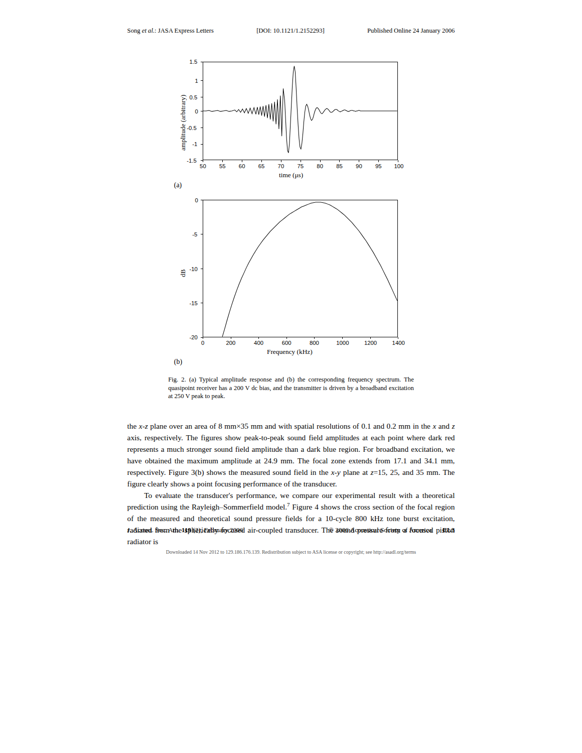Song et al.: JASA Express Letters
[DOI: 10.1121/1.2152293]
Published Online 24 January 2006
1.5
1
0.5
0
-0.5
-1
-1.5
50
55
60
65
70
75
80
85
90
95
100
amplitude (arbitrary)
time (μs)
(a)
0
-5
-10
-15
-20
0
200
400
600
800
1000
1200
1400
dB
Frequency (kHz)
(b)
Fig. 2. (a) Typical amplitude response and (b) the corresponding frequency spectrum. The quasipoint receiver has a 200 V dc bias, and the transmitter is driven by a broadband excitation at 250 V peak to peak.
the x-z plane over an area of 8 mm×35 mm and with spatial resolutions of 0.1 and 0.2 mm in the x and z axis, respectively. The figures show peak-to-peak sound field amplitudes at each point where dark red represents a much stronger sound field amplitude than a dark blue region. For broadband excitation, we have obtained the maximum amplitude at 24.9 mm. The focal zone extends from 17.1 and 34.1 mm, respectively. Figure 3(b) shows the measured sound field in the x-y plane at z=15, 25, and 35 mm. The figure clearly shows a point focusing performance of the transducer.
To evaluate the transducer's performance, we compare our experimental result with a theoretical prediction using the Rayleigh–Sommerfield model.7 Figure 4 shows the cross section of the focal region of the measured and theoretical sound pressure fields for a 10-cycle 800 kHz tone burst excitation, radiated from the spherically focused air-coupled transducer. The sound pressure from a focused piston radiator is
J. Acoust. Soc. Am. 119 (2), February 2006
© 2006 Acoustical Society of AmericaEL3
Downloaded 14 Nov 2012 to 129.186.176.139. Redistribution subject to ASA license or copyright; see http://asadl.org/terms